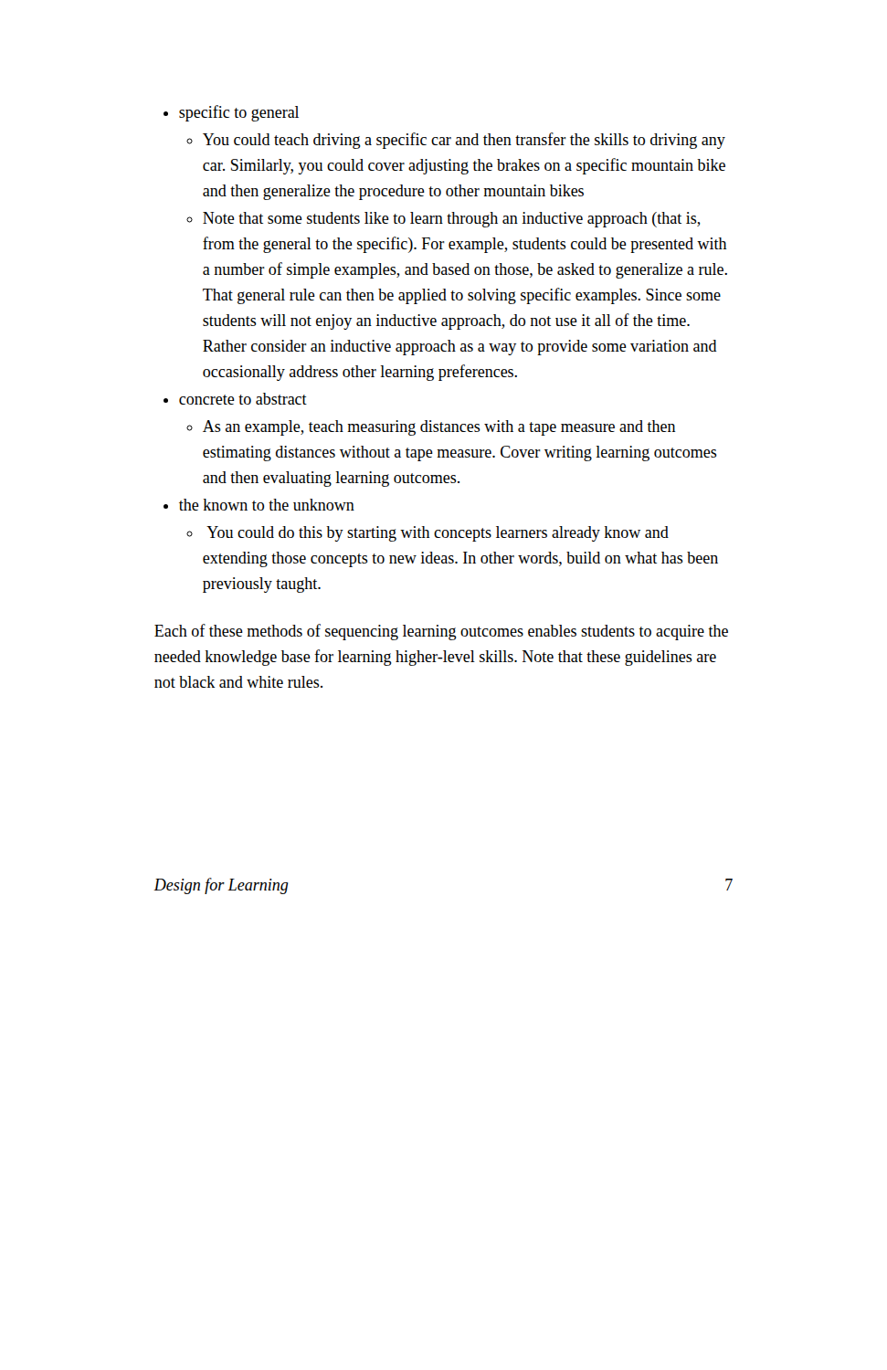specific to general
You could teach driving a specific car and then transfer the skills to driving any car. Similarly, you could cover adjusting the brakes on a specific mountain bike and then generalize the procedure to other mountain bikes
Note that some students like to learn through an inductive approach (that is, from the general to the specific). For example, students could be presented with a number of simple examples, and based on those, be asked to generalize a rule. That general rule can then be applied to solving specific examples. Since some students will not enjoy an inductive approach, do not use it all of the time. Rather consider an inductive approach as a way to provide some variation and occasionally address other learning preferences.
concrete to abstract
As an example, teach measuring distances with a tape measure and then estimating distances without a tape measure. Cover writing learning outcomes and then evaluating learning outcomes.
the known to the unknown
You could do this by starting with concepts learners already know and extending those concepts to new ideas. In other words, build on what has been previously taught.
Each of these methods of sequencing learning outcomes enables students to acquire the needed knowledge base for learning higher-level skills. Note that these guidelines are not black and white rules.
Design for Learning 7